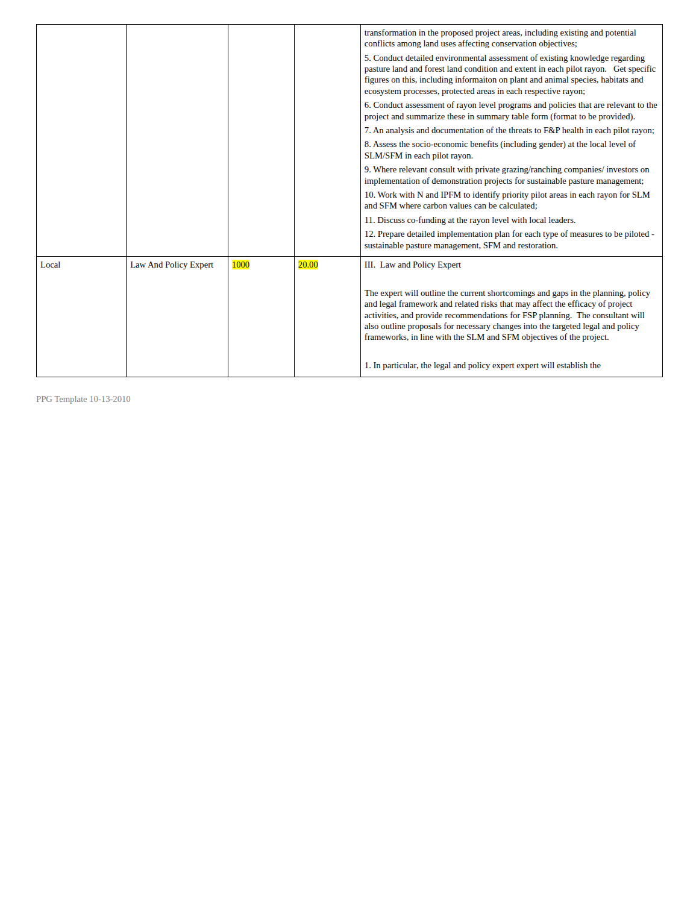| | | | | transformation in the proposed project areas, including existing and potential conflicts among land uses affecting conservation objectives; 5. Conduct detailed environmental assessment of existing knowledge regarding pasture land and forest land condition and extent in each pilot rayon. Get specific figures on this, including informaiton on plant and animal species, habitats and ecosystem processes, protected areas in each respective rayon; 6. Conduct assessment of rayon level programs and policies that are relevant to the project and summarize these in summary table form (format to be provided). 7. An analysis and documentation of the threats to F&P health in each pilot rayon; 8. Assess the socio-economic benefits (including gender) at the local level of SLM/SFM in each pilot rayon. 9. Where relevant consult with private grazing/ranching companies/ investors on implementation of demonstration projects for sustainable pasture management; 10. Work with N and IPFM to identify priority pilot areas in each rayon for SLM and SFM where carbon values can be calculated; 11. Discuss co-funding at the rayon level with local leaders. 12. Prepare detailed implementation plan for each type of measures to be piloted - sustainable pasture management, SFM and restoration. |
| Local | Law And Policy Expert | 1000 | 20.00 | III. Law and Policy Expert The expert will outline the current shortcomings and gaps in the planning, policy and legal framework and related risks that may affect the efficacy of project activities, and provide recommendations for FSP planning. The consultant will also outline proposals for necessary changes into the targeted legal and policy frameworks, in line with the SLM and SFM objectives of the project. 1. In particular, the legal and policy expert expert will establish the |
PPG Template 10-13-2010